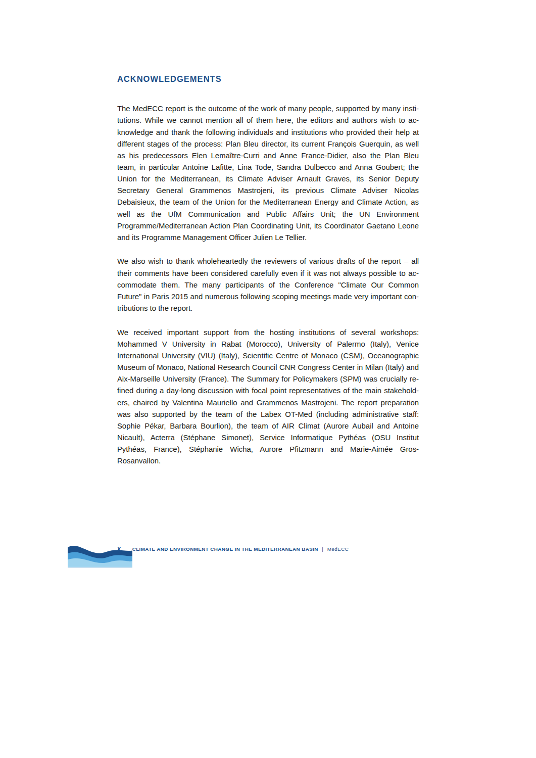Acknowledgements
The MedECC report is the outcome of the work of many people, supported by many institutions. While we cannot mention all of them here, the editors and authors wish to acknowledge and thank the following individuals and institutions who provided their help at different stages of the process: Plan Bleu director, its current François Guerquin, as well as his predecessors Elen Lemaître-Curri and Anne France-Didier, also the Plan Bleu team, in particular Antoine Lafitte, Lina Tode, Sandra Dulbecco and Anna Goubert; the Union for the Mediterranean, its Climate Adviser Arnault Graves, its Senior Deputy Secretary General Grammenos Mastrojeni, its previous Climate Adviser Nicolas Debaisieux, the team of the Union for the Mediterranean Energy and Climate Action, as well as the UfM Communication and Public Affairs Unit; the UN Environment Programme/Mediterranean Action Plan Coordinating Unit, its Coordinator Gaetano Leone and its Programme Management Officer Julien Le Tellier.
We also wish to thank wholeheartedly the reviewers of various drafts of the report – all their comments have been considered carefully even if it was not always possible to accommodate them. The many participants of the Conference "Climate Our Common Future" in Paris 2015 and numerous following scoping meetings made very important contributions to the report.
We received important support from the hosting institutions of several workshops: Mohammed V University in Rabat (Morocco), University of Palermo (Italy), Venice International University (VIU) (Italy), Scientific Centre of Monaco (CSM), Oceanographic Museum of Monaco, National Research Council CNR Congress Center in Milan (Italy) and Aix-Marseille University (France). The Summary for Policymakers (SPM) was crucially refined during a day-long discussion with focal point representatives of the main stakeholders, chaired by Valentina Mauriello and Grammenos Mastrojeni. The report preparation was also supported by the team of the Labex OT-Med (including administrative staff: Sophie Pékar, Barbara Bourlion), the team of AIR Climat (Aurore Aubail and Antoine Nicault), Acterra (Stéphane Simonet), Service Informatique Pythéas (OSU Institut Pythéas, France), Stéphanie Wicha, Aurore Pfitzmann and Marie-Aimée Gros-Rosanvallon.
xClimate and Environment Change in the Mediterranean Basin|MedECC